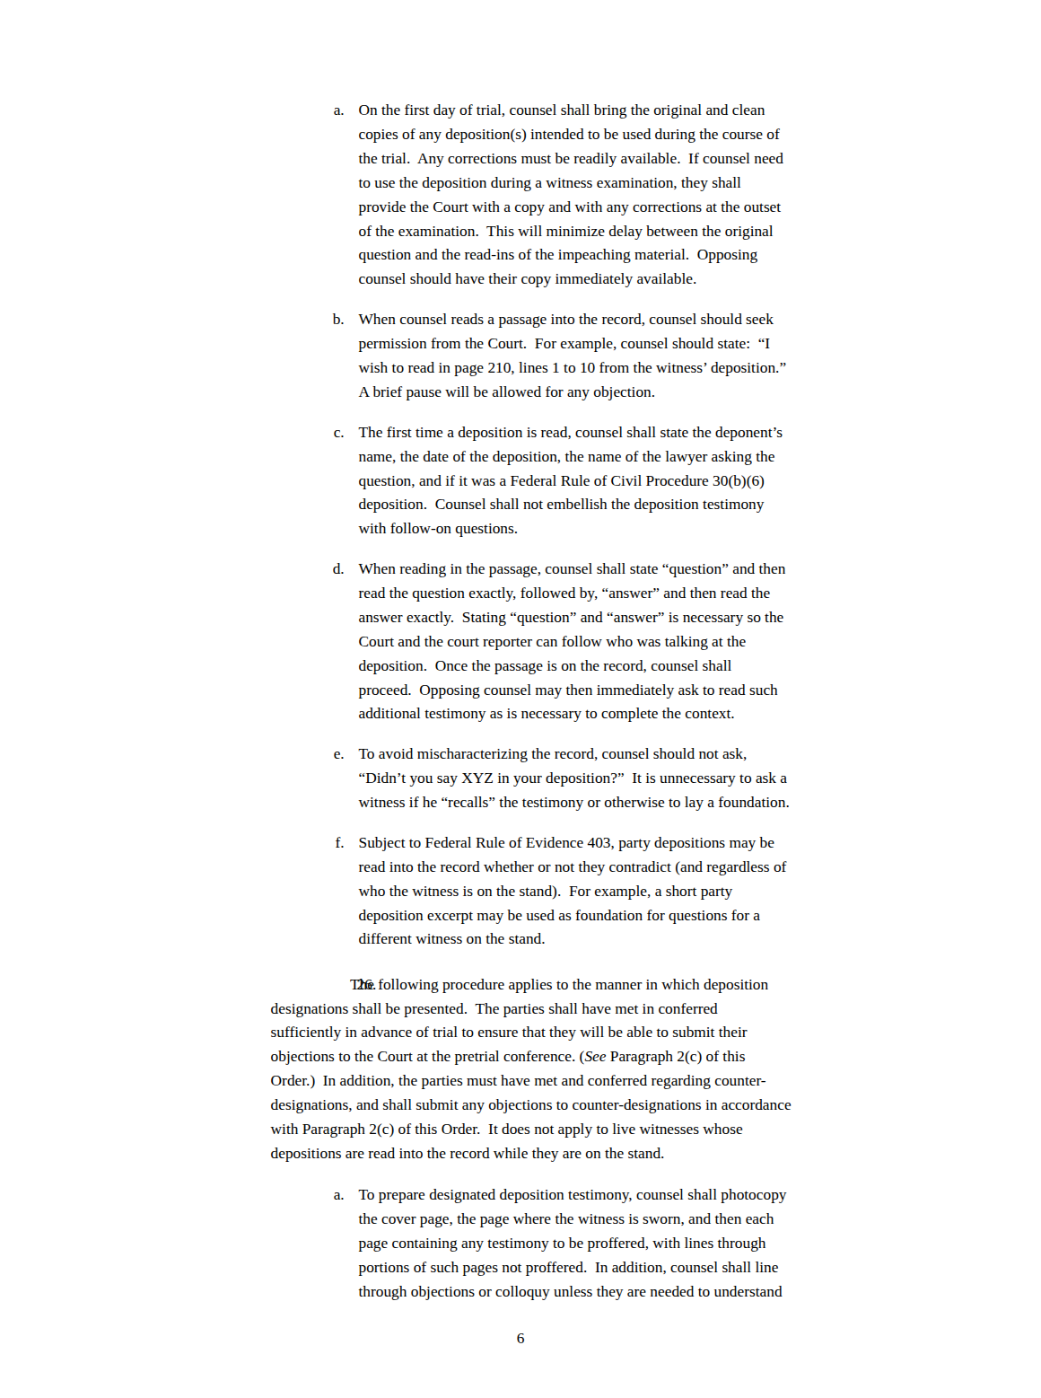On the first day of trial, counsel shall bring the original and clean copies of any deposition(s) intended to be used during the course of the trial. Any corrections must be readily available. If counsel need to use the deposition during a witness examination, they shall provide the Court with a copy and with any corrections at the outset of the examination. This will minimize delay between the original question and the read-ins of the impeaching material. Opposing counsel should have their copy immediately available.
When counsel reads a passage into the record, counsel should seek permission from the Court. For example, counsel should state: “I wish to read in page 210, lines 1 to 10 from the witness’ deposition.” A brief pause will be allowed for any objection.
The first time a deposition is read, counsel shall state the deponent’s name, the date of the deposition, the name of the lawyer asking the question, and if it was a Federal Rule of Civil Procedure 30(b)(6) deposition. Counsel shall not embellish the deposition testimony with follow-on questions.
When reading in the passage, counsel shall state “question” and then read the question exactly, followed by, “answer” and then read the answer exactly. Stating “question” and “answer” is necessary so the Court and the court reporter can follow who was talking at the deposition. Once the passage is on the record, counsel shall proceed. Opposing counsel may then immediately ask to read such additional testimony as is necessary to complete the context.
To avoid mischaracterizing the record, counsel should not ask, “Didn’t you say XYZ in your deposition?” It is unnecessary to ask a witness if he “recalls” the testimony or otherwise to lay a foundation.
Subject to Federal Rule of Evidence 403, party depositions may be read into the record whether or not they contradict (and regardless of who the witness is on the stand). For example, a short party deposition excerpt may be used as foundation for questions for a different witness on the stand.
26. The following procedure applies to the manner in which deposition designations shall be presented. The parties shall have met in conferred sufficiently in advance of trial to ensure that they will be able to submit their objections to the Court at the pretrial conference. (See Paragraph 2(c) of this Order.) In addition, the parties must have met and conferred regarding counter-designations, and shall submit any objections to counter-designations in accordance with Paragraph 2(c) of this Order. It does not apply to live witnesses whose depositions are read into the record while they are on the stand.
To prepare designated deposition testimony, counsel shall photocopy the cover page, the page where the witness is sworn, and then each page containing any testimony to be proffered, with lines through portions of such pages not proffered. In addition, counsel shall line through objections or colloquy unless they are needed to understand
6